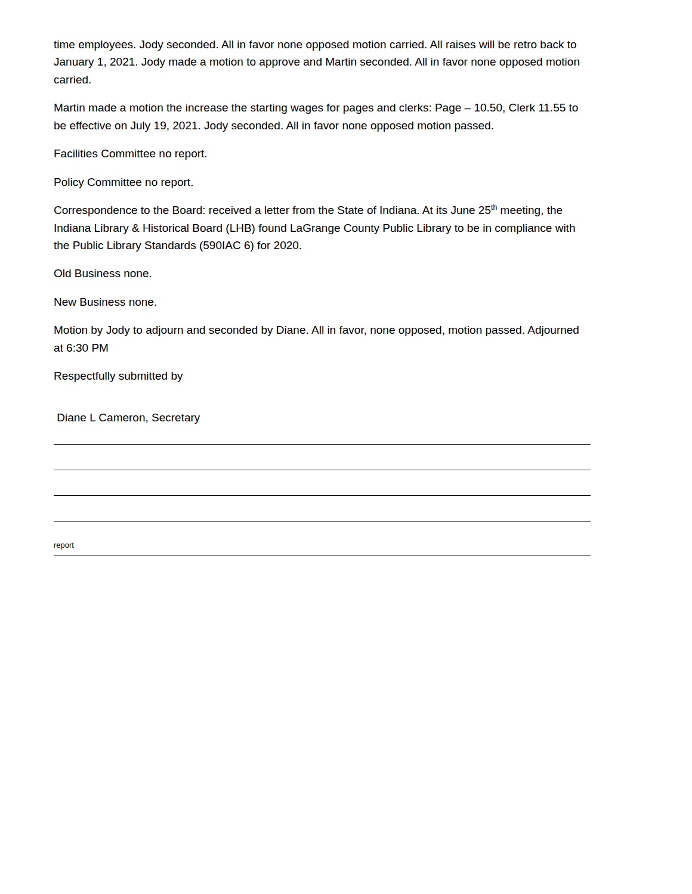time employees. Jody seconded. All in favor none opposed motion carried. All raises will be retro back to January 1, 2021. Jody made a motion to approve and Martin seconded. All in favor none opposed motion carried.
Martin made a motion the increase the starting wages for pages and clerks: Page – 10.50, Clerk 11.55 to be effective on July 19, 2021. Jody seconded. All in favor none opposed motion passed.
Facilities Committee no report.
Policy Committee no report.
Correspondence to the Board: received a letter from the State of Indiana. At its June 25th meeting, the Indiana Library & Historical Board (LHB) found LaGrange County Public Library to be in compliance with the Public Library Standards (590IAC 6) for 2020.
Old Business none.
New Business none.
Motion by Jody to adjourn and seconded by Diane. All in favor, none opposed, motion passed. Adjourned at 6:30 PM
Respectfully submitted by
Diane L Cameron, Secretary
report